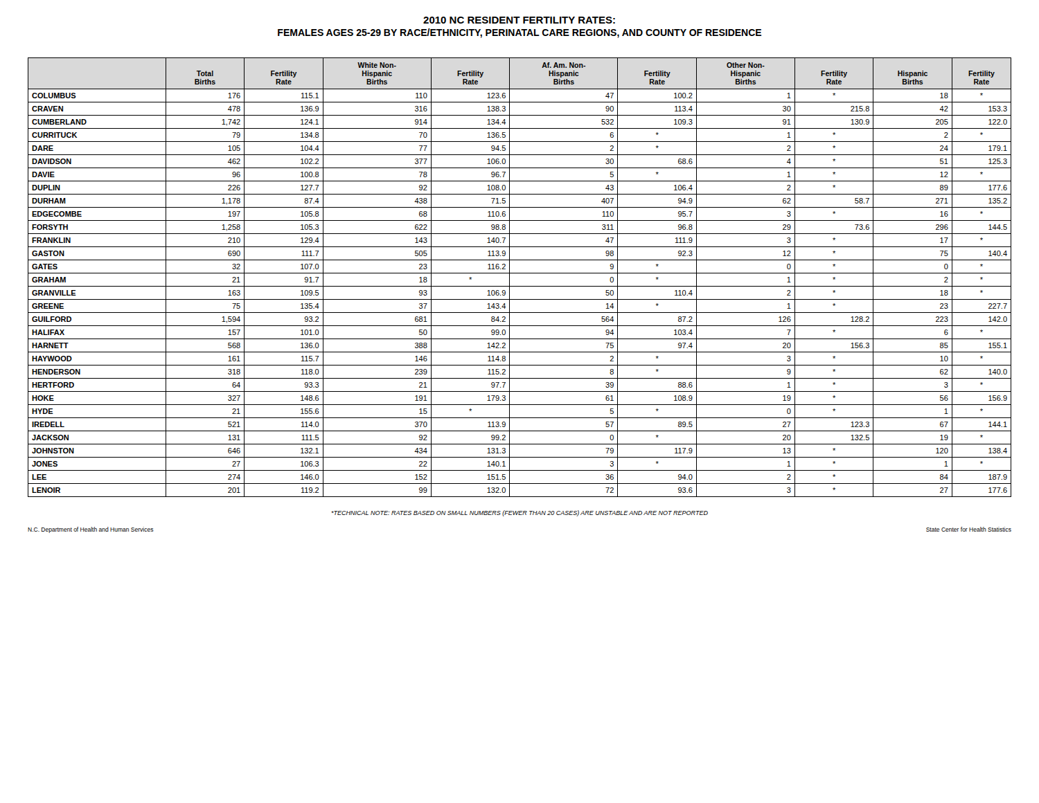2010 NC RESIDENT FERTILITY RATES:
FEMALES AGES 25-29 BY RACE/ETHNICITY, PERINATAL CARE REGIONS, AND COUNTY OF RESIDENCE
| | Total Births | Fertility Rate | White Non- Hispanic Births | Fertility Rate | Af. Am. Non- Hispanic Births | Fertility Rate | Other Non- Hispanic Births | Fertility Rate | Hispanic Births | Fertility Rate |
| --- | --- | --- | --- | --- | --- | --- | --- | --- | --- | --- |
| COLUMBUS | 176 | 115.1 | 110 | 123.6 | 47 | 100.2 | 1 | * | 18 | * |
| CRAVEN | 478 | 136.9 | 316 | 138.3 | 90 | 113.4 | 30 | 215.8 | 42 | 153.3 |
| CUMBERLAND | 1,742 | 124.1 | 914 | 134.4 | 532 | 109.3 | 91 | 130.9 | 205 | 122.0 |
| CURRITUCK | 79 | 134.8 | 70 | 136.5 | 6 | * | 1 | * | 2 | * |
| DARE | 105 | 104.4 | 77 | 94.5 | 2 | * | 2 | * | 24 | 179.1 |
| DAVIDSON | 462 | 102.2 | 377 | 106.0 | 30 | 68.6 | 4 | * | 51 | 125.3 |
| DAVIE | 96 | 100.8 | 78 | 96.7 | 5 | * | 1 | * | 12 | * |
| DUPLIN | 226 | 127.7 | 92 | 108.0 | 43 | 106.4 | 2 | * | 89 | 177.6 |
| DURHAM | 1,178 | 87.4 | 438 | 71.5 | 407 | 94.9 | 62 | 58.7 | 271 | 135.2 |
| EDGECOMBE | 197 | 105.8 | 68 | 110.6 | 110 | 95.7 | 3 | * | 16 | * |
| FORSYTH | 1,258 | 105.3 | 622 | 98.8 | 311 | 96.8 | 29 | 73.6 | 296 | 144.5 |
| FRANKLIN | 210 | 129.4 | 143 | 140.7 | 47 | 111.9 | 3 | * | 17 | * |
| GASTON | 690 | 111.7 | 505 | 113.9 | 98 | 92.3 | 12 | * | 75 | 140.4 |
| GATES | 32 | 107.0 | 23 | 116.2 | 9 | * | 0 | * | 0 | * |
| GRAHAM | 21 | 91.7 | 18 | * | 0 | * | 1 | * | 2 | * |
| GRANVILLE | 163 | 109.5 | 93 | 106.9 | 50 | 110.4 | 2 | * | 18 | * |
| GREENE | 75 | 135.4 | 37 | 143.4 | 14 | * | 1 | * | 23 | 227.7 |
| GUILFORD | 1,594 | 93.2 | 681 | 84.2 | 564 | 87.2 | 126 | 128.2 | 223 | 142.0 |
| HALIFAX | 157 | 101.0 | 50 | 99.0 | 94 | 103.4 | 7 | * | 6 | * |
| HARNETT | 568 | 136.0 | 388 | 142.2 | 75 | 97.4 | 20 | 156.3 | 85 | 155.1 |
| HAYWOOD | 161 | 115.7 | 146 | 114.8 | 2 | * | 3 | * | 10 | * |
| HENDERSON | 318 | 118.0 | 239 | 115.2 | 8 | * | 9 | * | 62 | 140.0 |
| HERTFORD | 64 | 93.3 | 21 | 97.7 | 39 | 88.6 | 1 | * | 3 | * |
| HOKE | 327 | 148.6 | 191 | 179.3 | 61 | 108.9 | 19 | * | 56 | 156.9 |
| HYDE | 21 | 155.6 | 15 | * | 5 | * | 0 | * | 1 | * |
| IREDELL | 521 | 114.0 | 370 | 113.9 | 57 | 89.5 | 27 | 123.3 | 67 | 144.1 |
| JACKSON | 131 | 111.5 | 92 | 99.2 | 0 | * | 20 | 132.5 | 19 | * |
| JOHNSTON | 646 | 132.1 | 434 | 131.3 | 79 | 117.9 | 13 | * | 120 | 138.4 |
| JONES | 27 | 106.3 | 22 | 140.1 | 3 | * | 1 | * | 1 | * |
| LEE | 274 | 146.0 | 152 | 151.5 | 36 | 94.0 | 2 | * | 84 | 187.9 |
| LENOIR | 201 | 119.2 | 99 | 132.0 | 72 | 93.6 | 3 | * | 27 | 177.6 |
*TECHNICAL NOTE: RATES BASED ON SMALL NUMBERS (FEWER THAN 20 CASES) ARE UNSTABLE AND ARE NOT REPORTED
N.C. Department of Health and Human Services State Center for Health Statistics